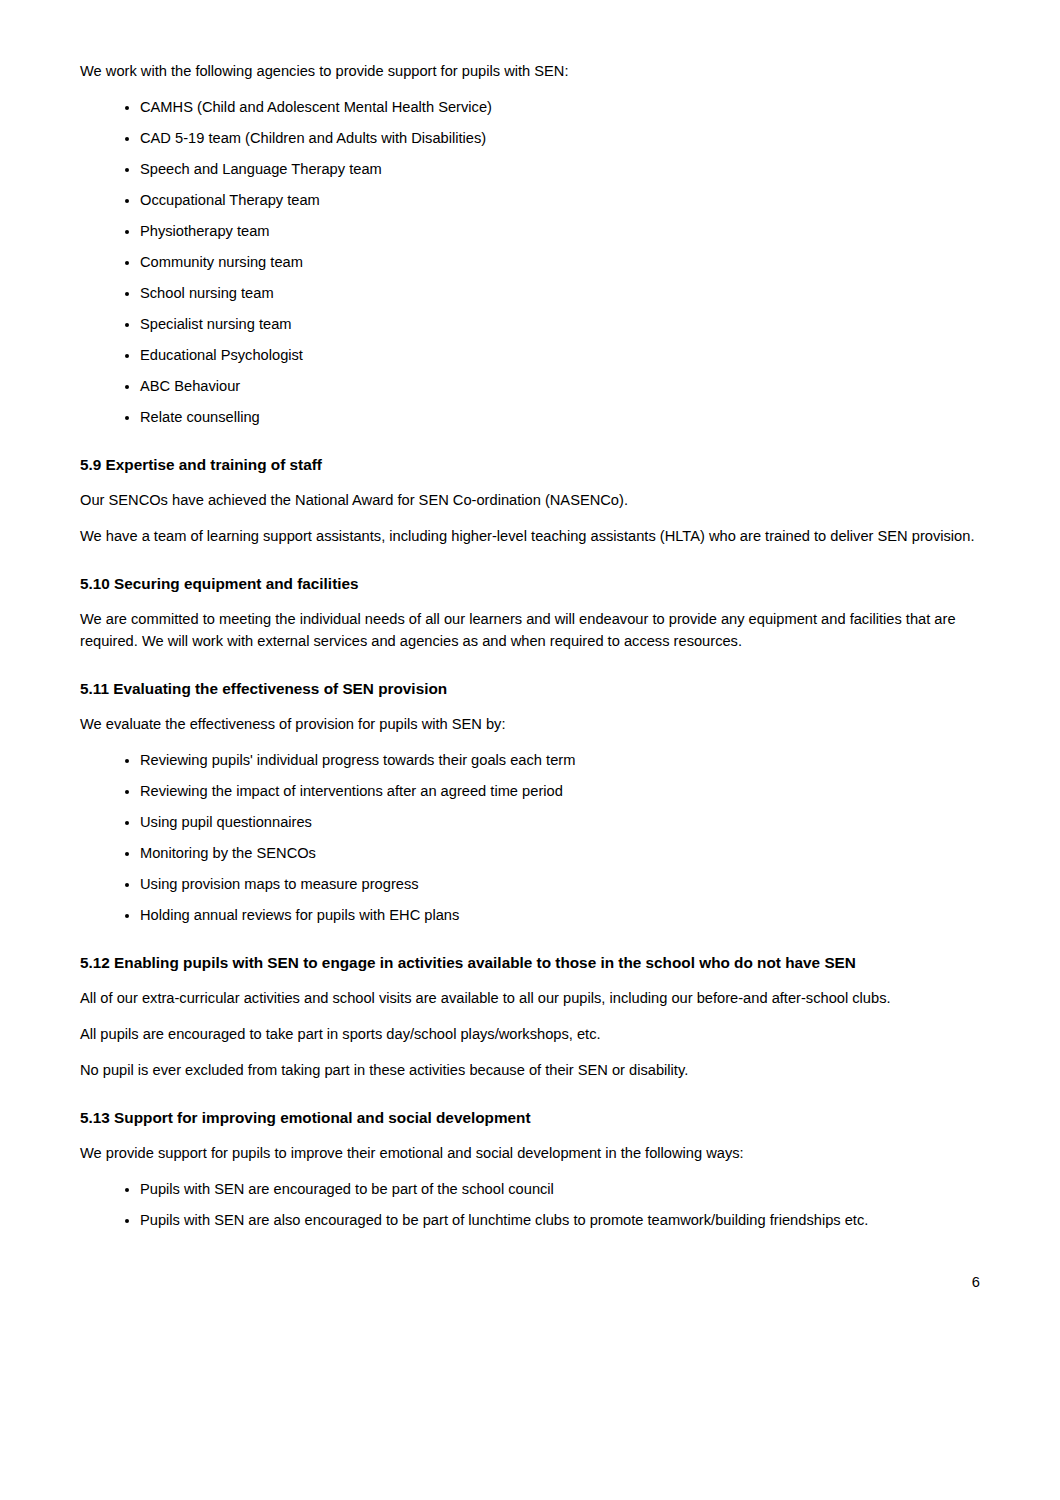We work with the following agencies to provide support for pupils with SEN:
CAMHS (Child and Adolescent Mental Health Service)
CAD 5-19 team (Children and Adults with Disabilities)
Speech and Language Therapy team
Occupational Therapy team
Physiotherapy team
Community nursing team
School nursing team
Specialist nursing team
Educational Psychologist
ABC Behaviour
Relate counselling
5.9 Expertise and training of staff
Our SENCOs have achieved the National Award for SEN Co-ordination (NASENCo).
We have a team of learning support assistants, including higher-level teaching assistants (HLTA) who are trained to deliver SEN provision.
5.10 Securing equipment and facilities
We are committed to meeting the individual needs of all our learners and will endeavour to provide any equipment and facilities that are required. We will work with external services and agencies as and when required to access resources.
5.11 Evaluating the effectiveness of SEN provision
We evaluate the effectiveness of provision for pupils with SEN by:
Reviewing pupils' individual progress towards their goals each term
Reviewing the impact of interventions after an agreed time period
Using pupil questionnaires
Monitoring by the SENCOs
Using provision maps to measure progress
Holding annual reviews for pupils with EHC plans
5.12 Enabling pupils with SEN to engage in activities available to those in the school who do not have SEN
All of our extra-curricular activities and school visits are available to all our pupils, including our before-and after-school clubs.
All pupils are encouraged to take part in sports day/school plays/workshops, etc.
No pupil is ever excluded from taking part in these activities because of their SEN or disability.
5.13 Support for improving emotional and social development
We provide support for pupils to improve their emotional and social development in the following ways:
Pupils with SEN are encouraged to be part of the school council
Pupils with SEN are also encouraged to be part of lunchtime clubs to promote teamwork/building friendships etc.
6